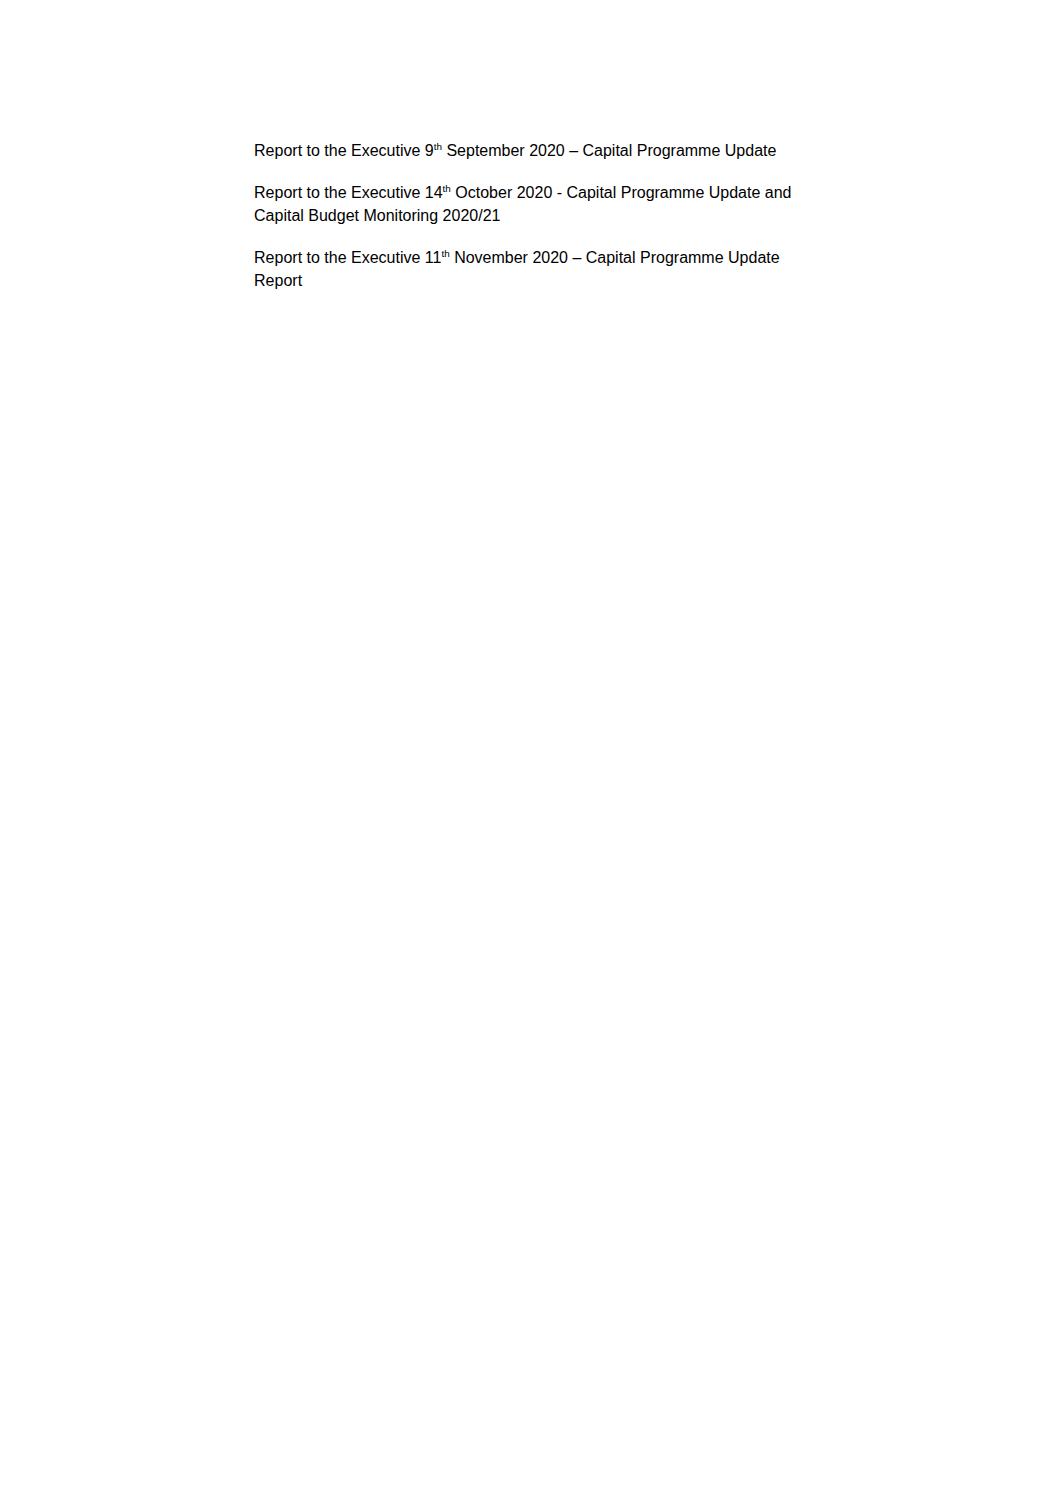Report to the Executive 9th September 2020 – Capital Programme Update
Report to the Executive 14th October 2020 - Capital Programme Update and Capital Budget Monitoring 2020/21
Report to the Executive 11th November 2020 – Capital Programme Update Report